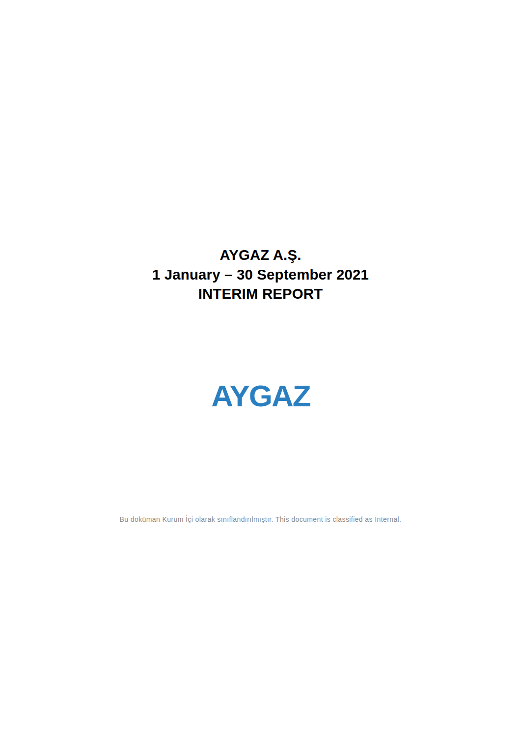AYGAZ A.Ş.
1 January – 30 September 2021
INTERIM REPORT
AYGAZ AYGAZ
Bu doküman Kurum İçi olarak sınıflandırılmıştır. This document is classified as Internal.